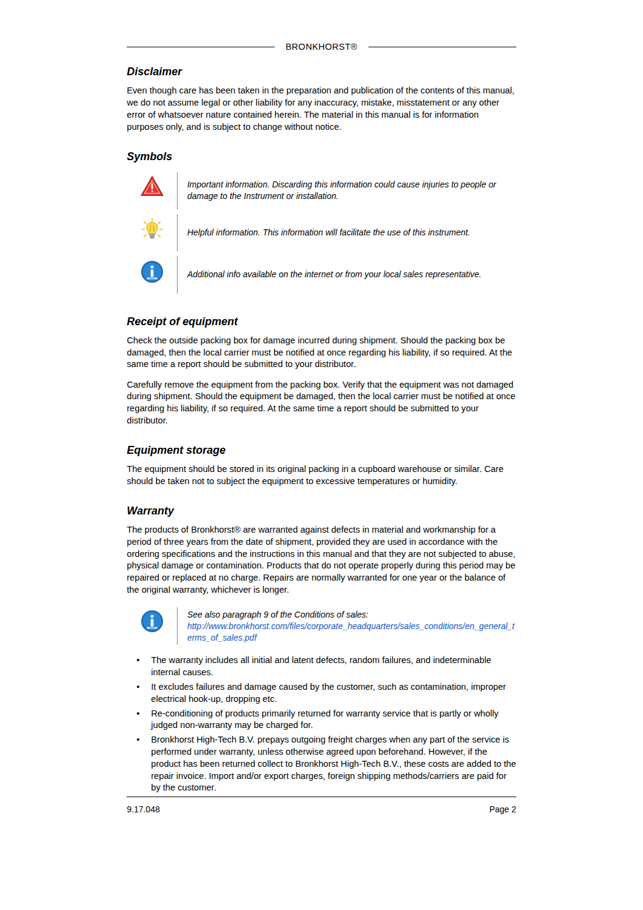BRONKHORST®
Disclaimer
Even though care has been taken in the preparation and publication of the contents of this manual, we do not assume legal or other liability for any inaccuracy, mistake, misstatement or any other error of whatsoever nature contained herein. The material in this manual is for information purposes only, and is subject to change without notice.
Symbols
Important information. Discarding this information could cause injuries to people or damage to the Instrument or installation.
Helpful information. This information will facilitate the use of this instrument.
www
Additional info available on the internet or from your local sales representative.
Receipt of equipment
Check the outside packing box for damage incurred during shipment. Should the packing box be damaged, then the local carrier must be notified at once regarding his liability, if so required. At the same time a report should be submitted to your distributor.
Carefully remove the equipment from the packing box. Verify that the equipment was not damaged during shipment. Should the equipment be damaged, then the local carrier must be notified at once regarding his liability, if so required. At the same time a report should be submitted to your distributor.
Equipment storage
The equipment should be stored in its original packing in a cupboard warehouse or similar. Care should be taken not to subject the equipment to excessive temperatures or humidity.
Warranty
The products of Bronkhorst® are warranted against defects in material and workmanship for a period of three years from the date of shipment, provided they are used in accordance with the ordering specifications and the instructions in this manual and that they are not subjected to abuse, physical damage or contamination. Products that do not operate properly during this period may be repaired or replaced at no charge. Repairs are normally warranted for one year or the balance of the original warranty, whichever is longer.
www
See also paragraph 9 of the Conditions of sales:
http://www.bronkhorst.com/files/corporate_headquarters/sales_conditions/en_general_terms_of_sales.pdf
The warranty includes all initial and latent defects, random failures, and indeterminable internal causes.
It excludes failures and damage caused by the customer, such as contamination, improper electrical hook-up, dropping etc.
Re-conditioning of products primarily returned for warranty service that is partly or wholly judged non-warranty may be charged for.
Bronkhorst High-Tech B.V. prepays outgoing freight charges when any part of the service is performed under warranty, unless otherwise agreed upon beforehand. However, if the product has been returned collect to Bronkhorst High-Tech B.V., these costs are added to the repair invoice. Import and/or export charges, foreign shipping methods/carriers are paid for by the customer.
9.17.048 Page 2